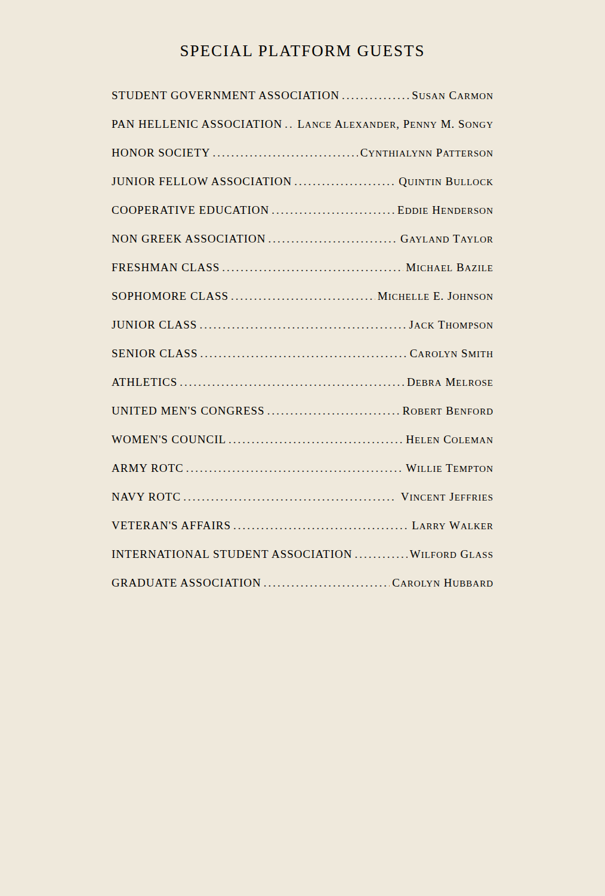SPECIAL PLATFORM GUESTS
STUDENT GOVERNMENT ASSOCIATION ..................... SUSAN CARMON
PAN HELLENIC ASSOCIATION ............ LANCE ALEXANDER, PENNY M. S ONGY
HONOR SOCIETY .................................. CYNTHIALYNN PATTERSON
JUNIOR FELLOW ASSOCIATION .......................... QUINTIN BULLOCK
COOPERATIVE EDUCATION .............................. EDDIE HENDERSON
NON GREEK ASSOCIATION ............................... GAYLAND TAYLOR
FRESHMAN CLASS ......................................... MICHAEL BAZILE
SOPHOMORE CLASS ................................... MICHELLE E. J OHNSON
JUNIOR CLASS ............................................... JACK THOMPSON
SENIOR CLASS .............................................. CAROLYN SMITH
ATHLETICS .................................................. DEBRA MELROSE
UNITED MEN'S CONGRESS .............................. ROBERT BENFORD
WOMEN'S COUNCIL ....................................... HELEN COLEMAN
ARMY ROTC ............................................... WILLIE TEMPTON
NAVY ROTC .............................................. VINCENT JEFFRIES
VETERAN'S AFFAIRS ......................................... LARRY WALKER
INTERNATIONAL STUDENT ASSOCIATION .................. WILFORD GLASS
GRADUATE ASSOCIATION ............................. CAROLYN HUBBARD